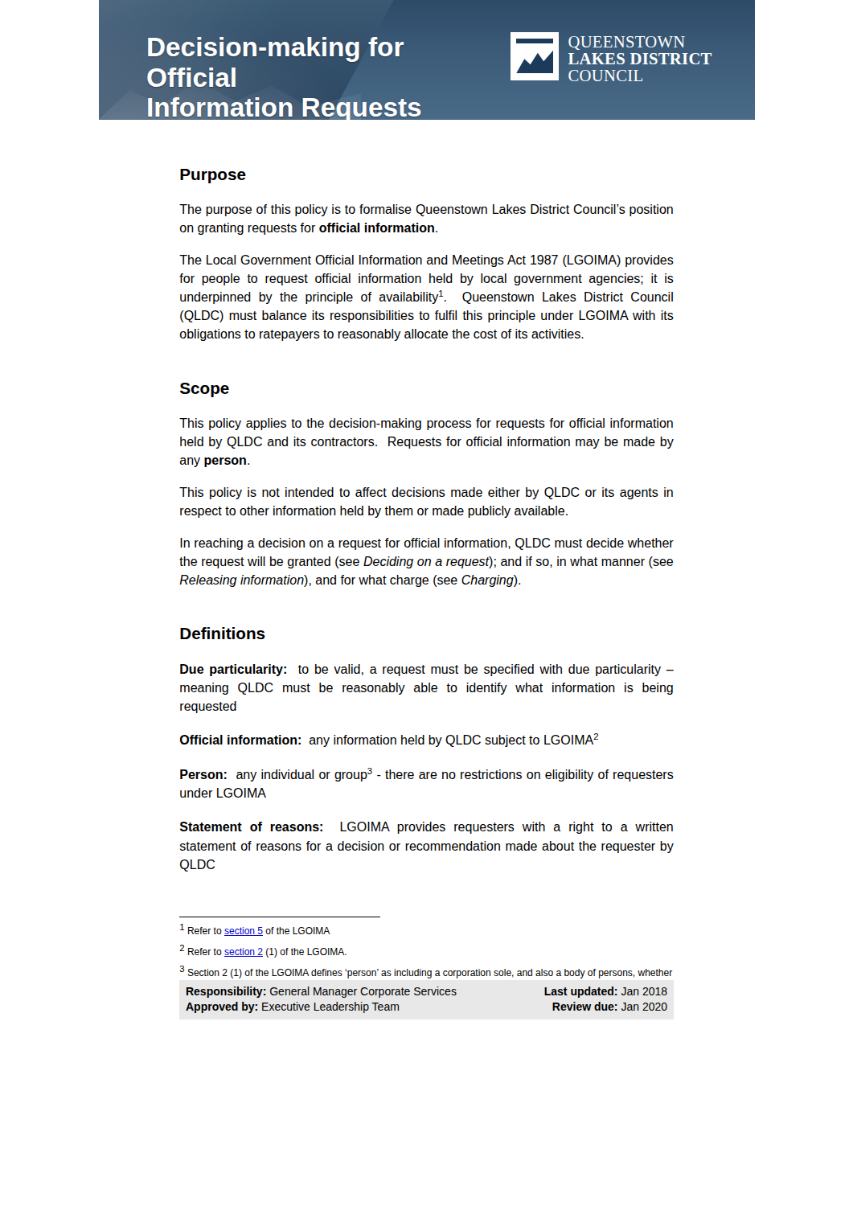Decision-making for Official
Information Requests Policy
QUEENSTOWN LAKES DISTRICT COUNCIL
Purpose
The purpose of this policy is to formalise Queenstown Lakes District Council’s position on granting requests for official information.
The Local Government Official Information and Meetings Act 1987 (LGOIMA) provides for people to request official information held by local government agencies; it is underpinned by the principle of availability1. Queenstown Lakes District Council (QLDC) must balance its responsibilities to fulfil this principle under LGOIMA with its obligations to ratepayers to reasonably allocate the cost of its activities.
Scope
This policy applies to the decision-making process for requests for official information held by QLDC and its contractors. Requests for official information may be made by any person.
This policy is not intended to affect decisions made either by QLDC or its agents in respect to other information held by them or made publicly available.
In reaching a decision on a request for official information, QLDC must decide whether the request will be granted (see Deciding on a request); and if so, in what manner (see Releasing information), and for what charge (see Charging).
Definitions
Due particularity: to be valid, a request must be specified with due particularity – meaning QLDC must be reasonably able to identify what information is being requested
Official information: any information held by QLDC subject to LGOIMA2
Person: any individual or group3 - there are no restrictions on eligibility of requesters under LGOIMA
Statement of reasons: LGOIMA provides requesters with a right to a written statement of reasons for a decision or recommendation made about the requester by QLDC
1 Refer to section 5 of the LGOIMA
2 Refer to section 2 (1) of the LGOIMA.
3 Section 2 (1) of the LGOIMA defines ‘person’ as including a corporation sole, and also a body of persons, whether corporate or unincorporate.
Responsibility: General Manager Corporate Services Last updated: Jan 2018
Approved by: Executive Leadership Team Review due: Jan 2020